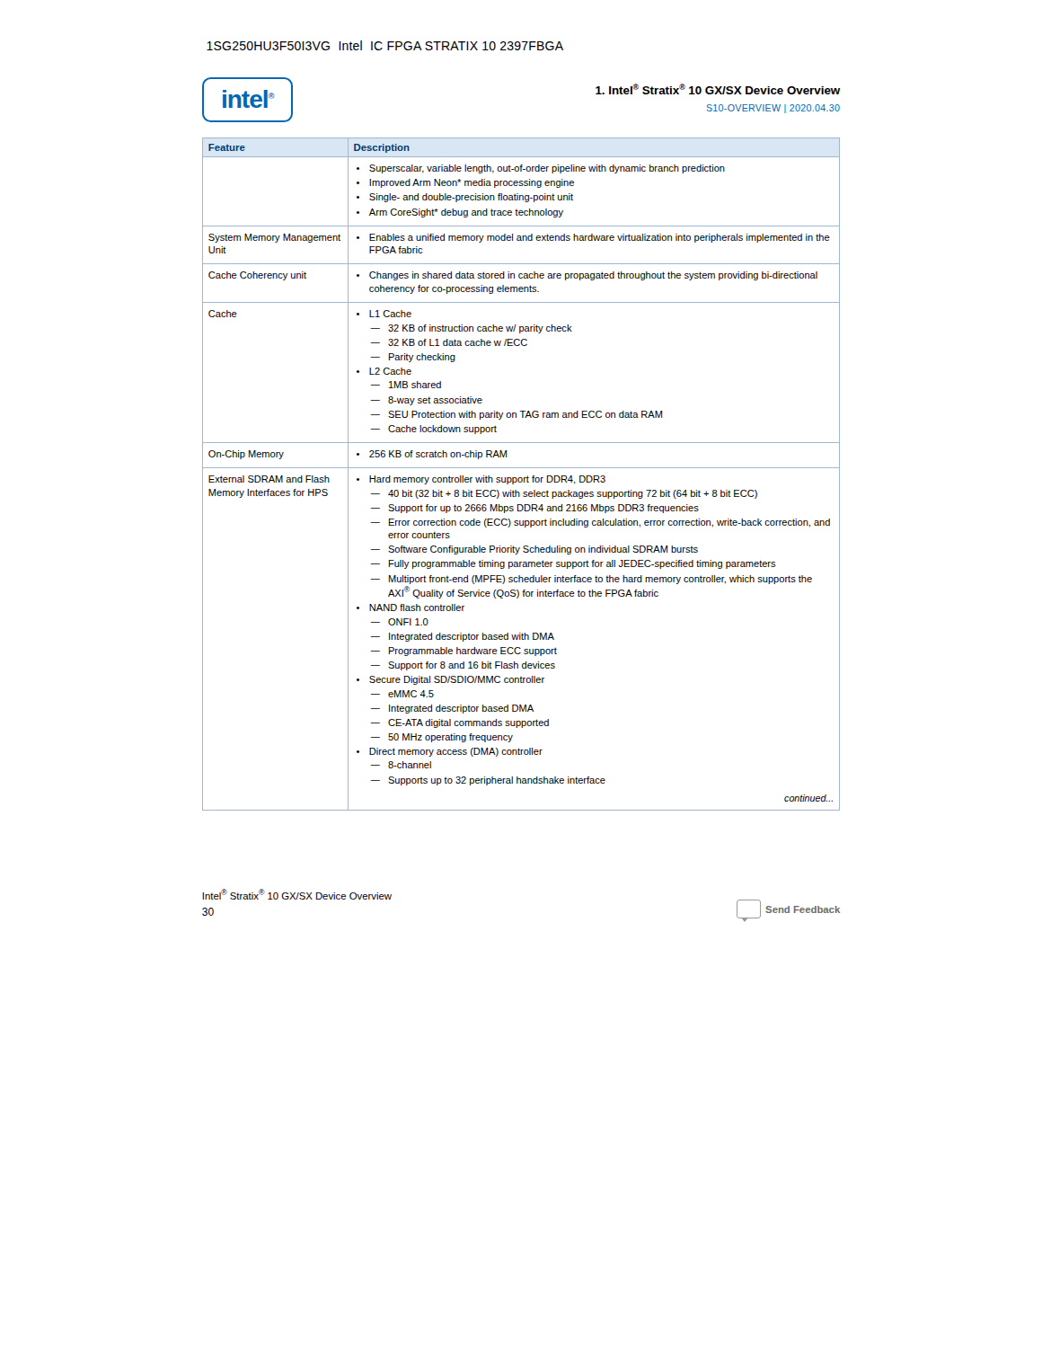1SG250HU3F50I3VG Intel IC FPGA STRATIX 10 2397FBGA
intel®
1. Intel® Stratix® 10 GX/SX Device Overview
S10-OVERVIEW | 2020.04.30
| Feature | Description |
| --- | --- |
| | Superscalar, variable length, out-of-order pipeline with dynamic branch prediction Improved Arm Neon* media processing engine Single- and double-precision floating-point unit Arm CoreSight* debug and trace technology |
| System Memory Management Unit | Enables a unified memory model and extends hardware virtualization into peripherals implemented in the FPGA fabric |
| Cache Coherency unit | Changes in shared data stored in cache are propagated throughout the system providing bi-directional coherency for co-processing elements. |
| Cache | L1 Cache 32 KB of instruction cache w/ parity check 32 KB of L1 data cache w /ECC Parity checking L2 Cache 1MB shared 8-way set associative SEU Protection with parity on TAG ram and ECC on data RAM Cache lockdown support |
| On-Chip Memory | 256 KB of scratch on-chip RAM |
| External SDRAM and Flash Memory Interfaces for HPS | Hard memory controller with support for DDR4, DDR3 40 bit (32 bit + 8 bit ECC) with select packages supporting 72 bit (64 bit + 8 bit ECC) Support for up to 2666 Mbps DDR4 and 2166 Mbps DDR3 frequencies Error correction code (ECC) support including calculation, error correction, write-back correction, and error counters Software Configurable Priority Scheduling on individual SDRAM bursts Fully programmable timing parameter support for all JEDEC-specified timing parameters Multiport front-end (MPFE) scheduler interface to the hard memory controller, which supports the AXI ® Quality of Service (QoS) for interface to the FPGA fabric NAND flash controller ONFI 1.0 Integrated descriptor based with DMA Programmable hardware ECC support Support for 8 and 16 bit Flash devices Secure Digital SD/SDIO/MMC controller eMMC 4.5 Integrated descriptor based DMA CE-ATA digital commands supported 50 MHz operating frequency Direct memory access (DMA) controller 8-channel Supports up to 32 peripheral handshake interface continued... |
Intel® Stratix® 10 GX/SX Device Overview
30
Send Feedback